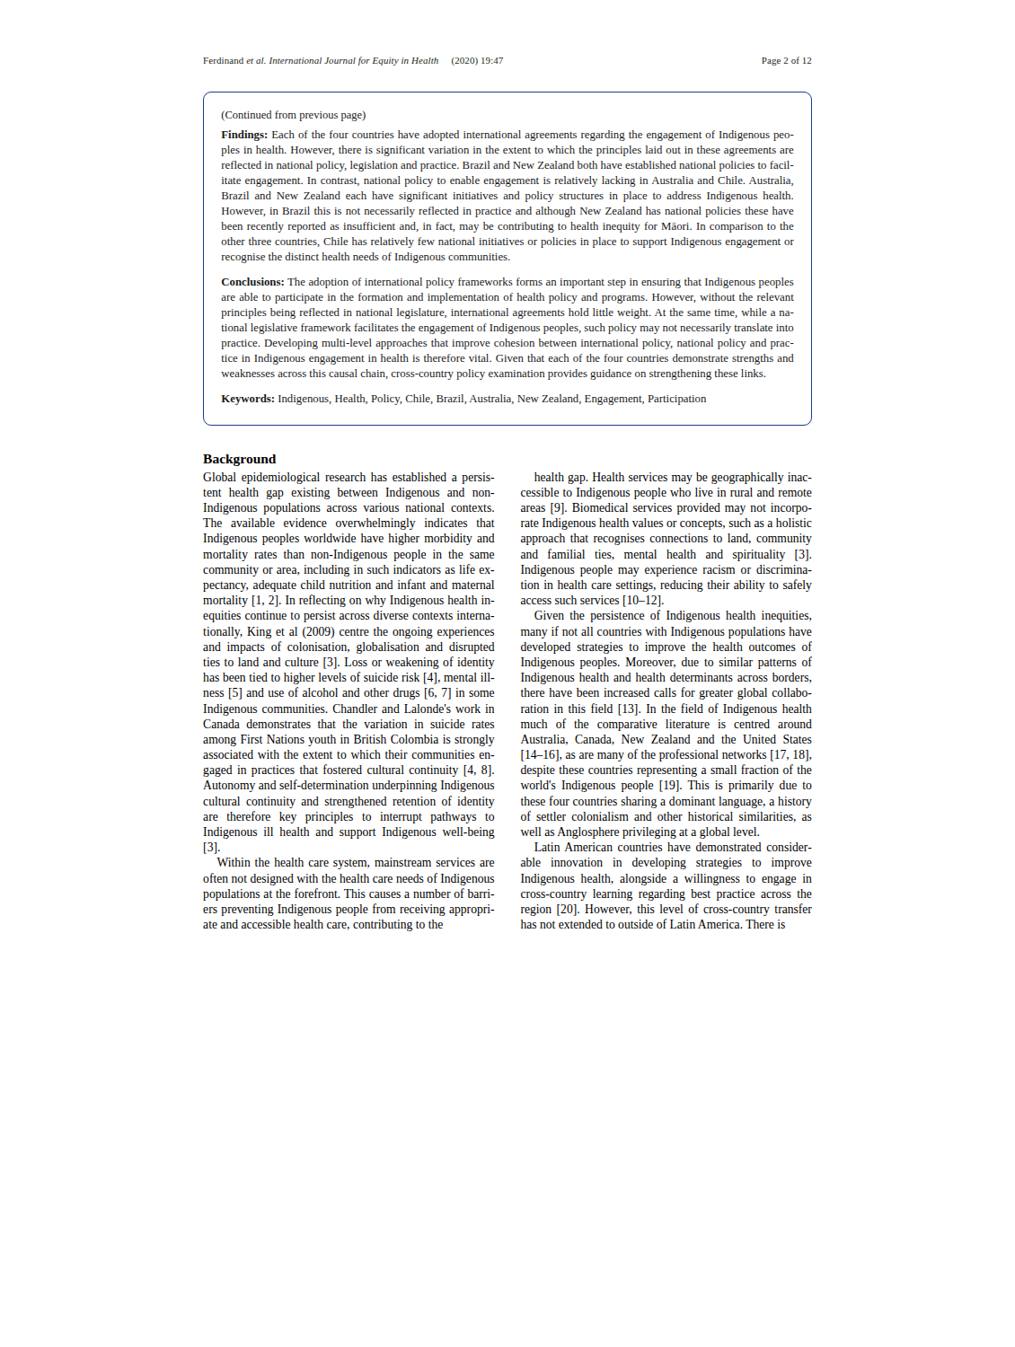Ferdinand et al. International Journal for Equity in Health (2020) 19:47
Page 2 of 12
(Continued from previous page)
Findings: Each of the four countries have adopted international agreements regarding the engagement of Indigenous peoples in health. However, there is significant variation in the extent to which the principles laid out in these agreements are reflected in national policy, legislation and practice. Brazil and New Zealand both have established national policies to facilitate engagement. In contrast, national policy to enable engagement is relatively lacking in Australia and Chile. Australia, Brazil and New Zealand each have significant initiatives and policy structures in place to address Indigenous health. However, in Brazil this is not necessarily reflected in practice and although New Zealand has national policies these have been recently reported as insufficient and, in fact, may be contributing to health inequity for Māori. In comparison to the other three countries, Chile has relatively few national initiatives or policies in place to support Indigenous engagement or recognise the distinct health needs of Indigenous communities.
Conclusions: The adoption of international policy frameworks forms an important step in ensuring that Indigenous peoples are able to participate in the formation and implementation of health policy and programs. However, without the relevant principles being reflected in national legislature, international agreements hold little weight. At the same time, while a national legislative framework facilitates the engagement of Indigenous peoples, such policy may not necessarily translate into practice. Developing multi-level approaches that improve cohesion between international policy, national policy and practice in Indigenous engagement in health is therefore vital. Given that each of the four countries demonstrate strengths and weaknesses across this causal chain, cross-country policy examination provides guidance on strengthening these links.
Keywords: Indigenous, Health, Policy, Chile, Brazil, Australia, New Zealand, Engagement, Participation
Background
Global epidemiological research has established a persistent health gap existing between Indigenous and non-Indigenous populations across various national contexts. The available evidence overwhelmingly indicates that Indigenous peoples worldwide have higher morbidity and mortality rates than non-Indigenous people in the same community or area, including in such indicators as life expectancy, adequate child nutrition and infant and maternal mortality [1, 2]. In reflecting on why Indigenous health inequities continue to persist across diverse contexts internationally, King et al (2009) centre the ongoing experiences and impacts of colonisation, globalisation and disrupted ties to land and culture [3]. Loss or weakening of identity has been tied to higher levels of suicide risk [4], mental illness [5] and use of alcohol and other drugs [6, 7] in some Indigenous communities. Chandler and Lalonde's work in Canada demonstrates that the variation in suicide rates among First Nations youth in British Colombia is strongly associated with the extent to which their communities engaged in practices that fostered cultural continuity [4, 8]. Autonomy and self-determination underpinning Indigenous cultural continuity and strengthened retention of identity are therefore key principles to interrupt pathways to Indigenous ill health and support Indigenous well-being [3].
Within the health care system, mainstream services are often not designed with the health care needs of Indigenous populations at the forefront. This causes a number of barriers preventing Indigenous people from receiving appropriate and accessible health care, contributing to the
health gap. Health services may be geographically inaccessible to Indigenous people who live in rural and remote areas [9]. Biomedical services provided may not incorporate Indigenous health values or concepts, such as a holistic approach that recognises connections to land, community and familial ties, mental health and spirituality [3]. Indigenous people may experience racism or discrimination in health care settings, reducing their ability to safely access such services [10–12].
Given the persistence of Indigenous health inequities, many if not all countries with Indigenous populations have developed strategies to improve the health outcomes of Indigenous peoples. Moreover, due to similar patterns of Indigenous health and health determinants across borders, there have been increased calls for greater global collaboration in this field [13]. In the field of Indigenous health much of the comparative literature is centred around Australia, Canada, New Zealand and the United States [14–16], as are many of the professional networks [17, 18], despite these countries representing a small fraction of the world's Indigenous people [19]. This is primarily due to these four countries sharing a dominant language, a history of settler colonialism and other historical similarities, as well as Anglosphere privileging at a global level.
Latin American countries have demonstrated considerable innovation in developing strategies to improve Indigenous health, alongside a willingness to engage in cross-country learning regarding best practice across the region [20]. However, this level of cross-country transfer has not extended to outside of Latin America. There is